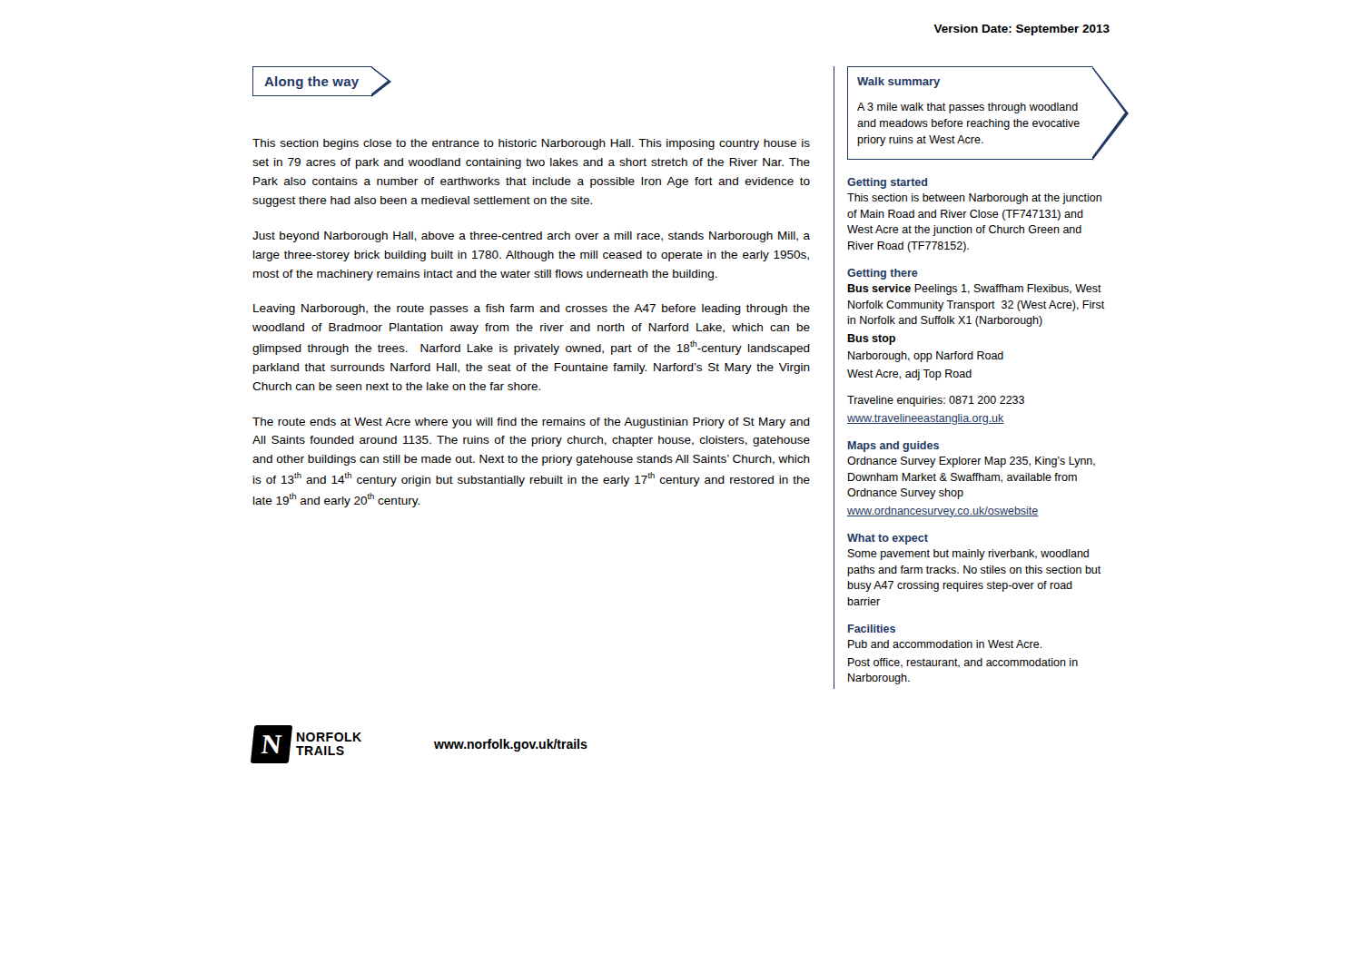Version Date: September 2013
Along the way
This section begins close to the entrance to historic Narborough Hall. This imposing country house is set in 79 acres of park and woodland containing two lakes and a short stretch of the River Nar. The Park also contains a number of earthworks that include a possible Iron Age fort and evidence to suggest there had also been a medieval settlement on the site.
Just beyond Narborough Hall, above a three-centred arch over a mill race, stands Narborough Mill, a large three-storey brick building built in 1780. Although the mill ceased to operate in the early 1950s, most of the machinery remains intact and the water still flows underneath the building.
Leaving Narborough, the route passes a fish farm and crosses the A47 before leading through the woodland of Bradmoor Plantation away from the river and north of Narford Lake, which can be glimpsed through the trees. Narford Lake is privately owned, part of the 18th-century landscaped parkland that surrounds Narford Hall, the seat of the Fountaine family. Narford’s St Mary the Virgin Church can be seen next to the lake on the far shore.
The route ends at West Acre where you will find the remains of the Augustinian Priory of St Mary and All Saints founded around 1135. The ruins of the priory church, chapter house, cloisters, gatehouse and other buildings can still be made out. Next to the priory gatehouse stands All Saints’ Church, which is of 13th and 14th century origin but substantially rebuilt in the early 17th century and restored in the late 19th and early 20th century.
Walk summary
A 3 mile walk that passes through woodland and meadows before reaching the evocative priory ruins at West Acre.
Getting started
This section is between Narborough at the junction of Main Road and River Close (TF747131) and West Acre at the junction of Church Green and River Road (TF778152).
Getting there
Bus service Peelings 1, Swaffham Flexibus, West Norfolk Community Transport 32 (West Acre), First in Norfolk and Suffolk X1 (Narborough)
Bus stop
Narborough, opp Narford Road
West Acre, adj Top Road
Traveline enquiries: 0871 200 2233
www.travelineeastanglia.org.uk
Maps and guides
Ordnance Survey Explorer Map 235, King’s Lynn, Downham Market & Swaffham, available from Ordnance Survey shop
www.ordnancesurvey.co.uk/oswebsite
What to expect
Some pavement but mainly riverbank, woodland paths and farm tracks. No stiles on this section but busy A47 crossing requires step-over of road barrier
Facilities
Pub and accommodation in West Acre.
Post office, restaurant, and accommodation in Narborough.
N
NORFOLK
TRAILS
www.norfolk.gov.uk/trails